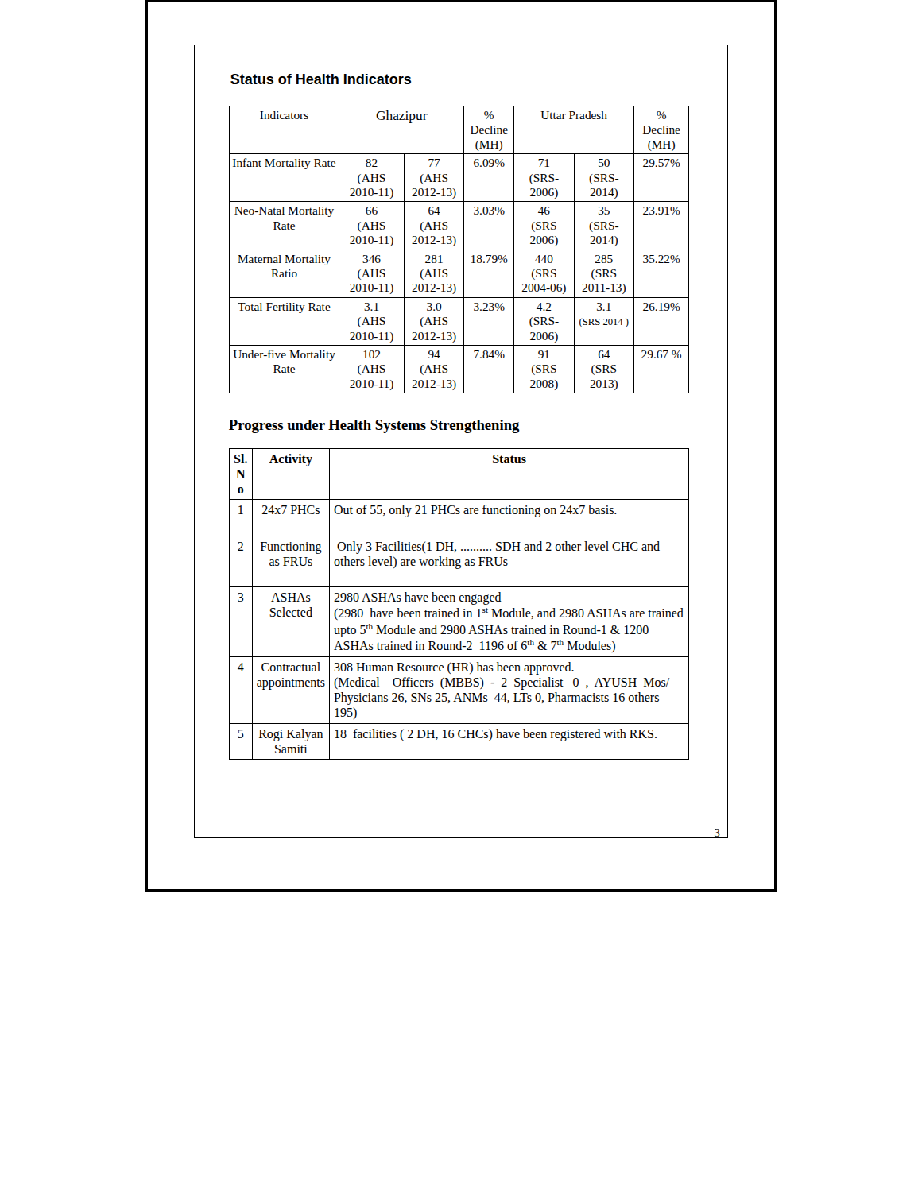Status of Health Indicators
| Indicators | Ghazipur | % Decline (MH) | Uttar Pradesh | % Decline (MH) |
| --- | --- | --- | --- | --- |
| Infant Mortality Rate | 82 (AHS 2010-11) | 77 (AHS 2012-13) | 6.09% | 71 (SRS-2006) | 50 (SRS-2014) | 29.57% |
| Neo-Natal Mortality Rate | 66 (AHS 2010-11) | 64 (AHS 2012-13) | 3.03% | 46 (SRS 2006) | 35 (SRS-2014) | 23.91% |
| Maternal Mortality Ratio | 346 (AHS 2010-11) | 281 (AHS 2012-13) | 18.79% | 440 (SRS 2004-06) | 285 (SRS 2011-13) | 35.22% |
| Total Fertility Rate | 3.1 (AHS 2010-11) | 3.0 (AHS 2012-13) | 3.23% | 4.2 (SRS-2006) | 3.1 (SRS 2014 ) | 26.19% |
| Under-five Mortality Rate | 102 (AHS 2010-11) | 94 (AHS 2012-13) | 7.84% | 91 (SRS 2008) | 64 (SRS 2013) | 29.67 % |
Progress under Health Systems Strengthening
| Sl. N o | Activity | Status |
| --- | --- | --- |
| 1 | 24x7 PHCs | Out of 55, only 21 PHCs are functioning on 24x7 basis. |
| 2 | Functioning as FRUs | Only 3 Facilities(1 DH, .......... SDH and 2 other level CHC and others level) are working as FRUs |
| 3 | ASHAs Selected | 2980 ASHAs have been engaged (2980 have been trained in 1 st Module, and 2980 ASHAs are trained upto 5 th Module and 2980 ASHAs trained in Round-1 & 1200 ASHAs trained in Round-2 1196 of 6 th & 7 th Modules) |
| 4 | Contractual appointments | 308 Human Resource (HR) has been approved. (Medical Officers (MBBS) - 2 Specialist 0 , AYUSH Mos/ Physicians 26, SNs 25, ANMs 44, LTs 0, Pharmacists 16 others 195) |
| 5 | Rogi Kalyan Samiti | 18 facilities ( 2 DH, 16 CHCs) have been registered with RKS. |
3